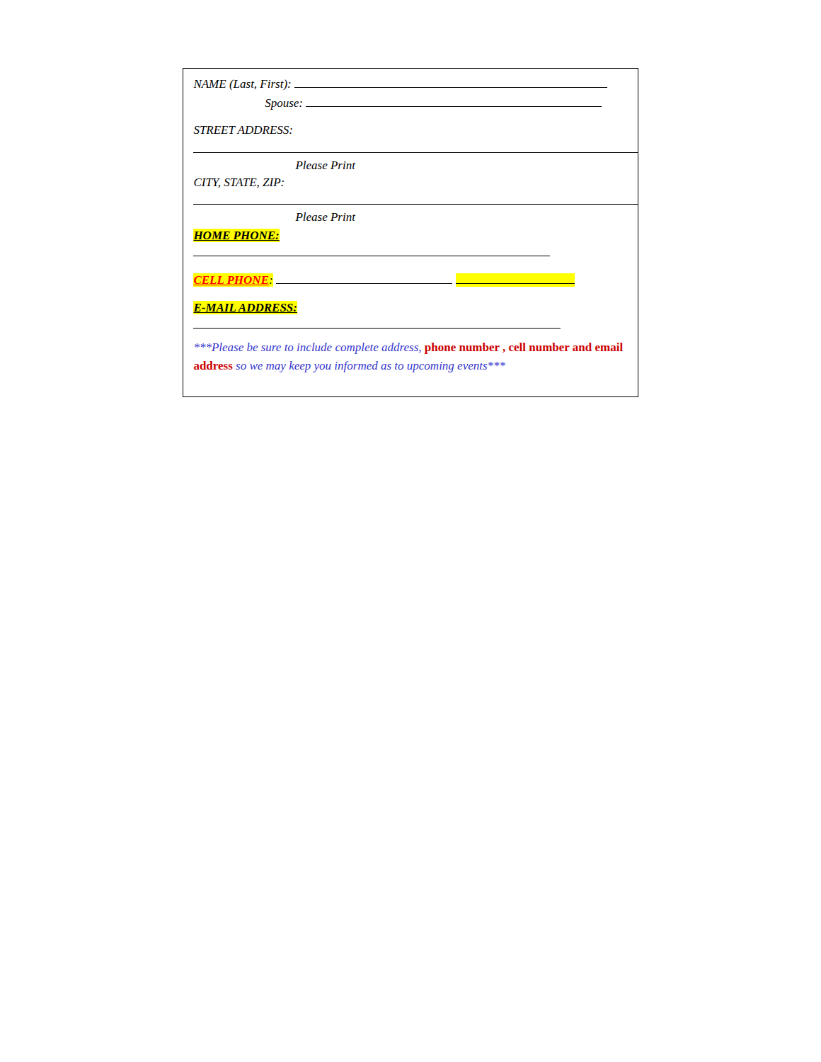NAME (Last, First):
Spouse:
STREET ADDRESS:
Please Print
CITY, STATE, ZIP:
Please Print
HOME PHONE:
CELL PHONE:
E-MAIL ADDRESS:
***Please be sure to include complete address, phone number , cell number and email address so we may keep you informed as to upcoming events***